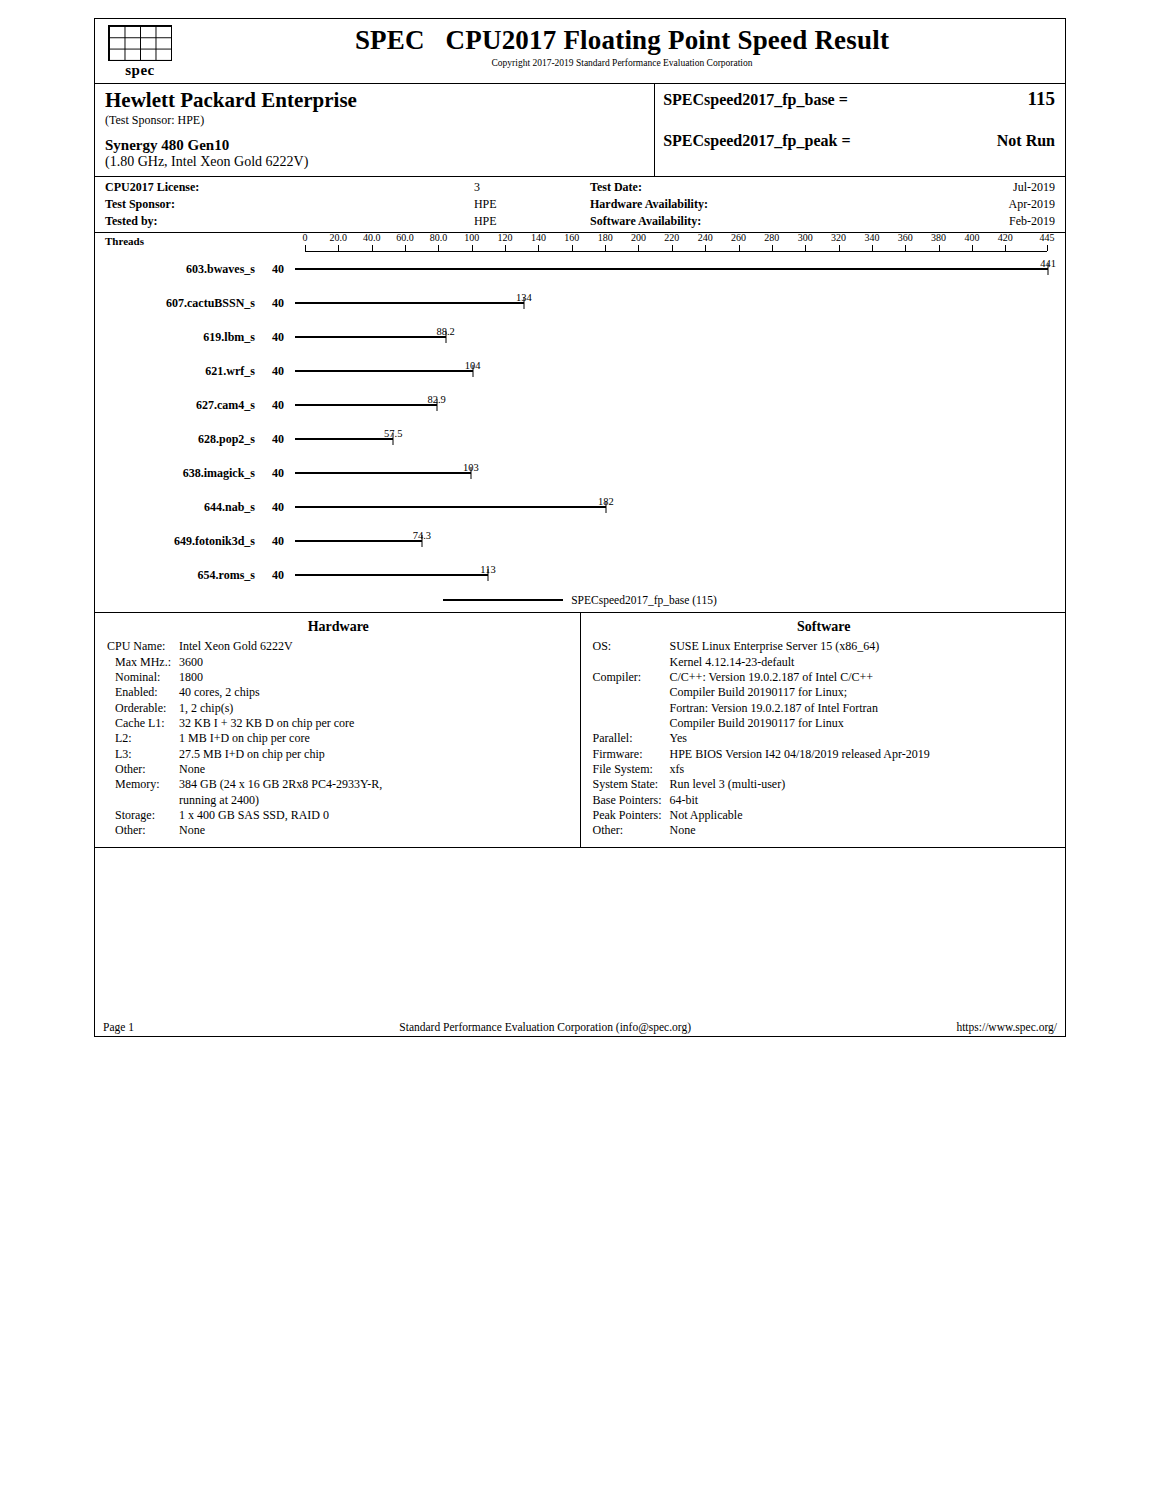spec
SPEC CPU2017 Floating Point Speed Result
Copyright 2017-2019 Standard Performance Evaluation Corporation
Hewlett Packard Enterprise
(Test Sponsor: HPE)
Synergy 480 Gen10
(1.80 GHz, Intel Xeon Gold 6222V)
SPECspeed2017_fp_base =115
SPECspeed2017_fp_peak =Not Run
| CPU2017 License: | 3 |
| Test Sponsor: | HPE |
| Tested by: | HPE |
| Test Date: | Jul-2019 |
| Hardware Availability: | Apr-2019 |
| Software Availability: | Feb-2019 |
Threads
0 20.0 40.0 60.0 80.0 100 120 140 160 180 200 220 240 260 280 300 320 340 360 380 400 420 445
603.bwaves_s
40
441
607.cactuBSSN_s
40
134
619.lbm_s
40
88.2
621.wrf_s
40
104
627.cam4_s
40
82.9
628.pop2_s
40
57.5
638.imagick_s
40
103
644.nab_s
40
182
649.fotonik3d_s
40
74.3
654.roms_s
40
113
SPECspeed2017_fp_base (115)
Hardware
| CPU Name: | Intel Xeon Gold 6222V |
| Max MHz.: | 3600 |
| Nominal: | 1800 |
| Enabled: | 40 cores, 2 chips |
| Orderable: | 1, 2 chip(s) |
| Cache L1: | 32 KB I + 32 KB D on chip per core |
| L2: | 1 MB I+D on chip per core |
| L3: | 27.5 MB I+D on chip per chip |
| Other: | None |
| Memory: | 384 GB (24 x 16 GB 2Rx8 PC4-2933Y-R, running at 2400) |
| Storage: | 1 x 400 GB SAS SSD, RAID 0 |
| Other: | None |
Software
| OS: | SUSE Linux Enterprise Server 15 (x86_64) Kernel 4.12.14-23-default |
| Compiler: | C/C++: Version 19.0.2.187 of Intel C/C++ Compiler Build 20190117 for Linux; Fortran: Version 19.0.2.187 of Intel Fortran Compiler Build 20190117 for Linux |
| Parallel: | Yes |
| Firmware: | HPE BIOS Version I42 04/18/2019 released Apr-2019 |
| File System: | xfs |
| System State: | Run level 3 (multi-user) |
| Base Pointers: | 64-bit |
| Peak Pointers: | Not Applicable |
| Other: | None |
Page 1
Standard Performance Evaluation Corporation (info@spec.org)
https://www.spec.org/